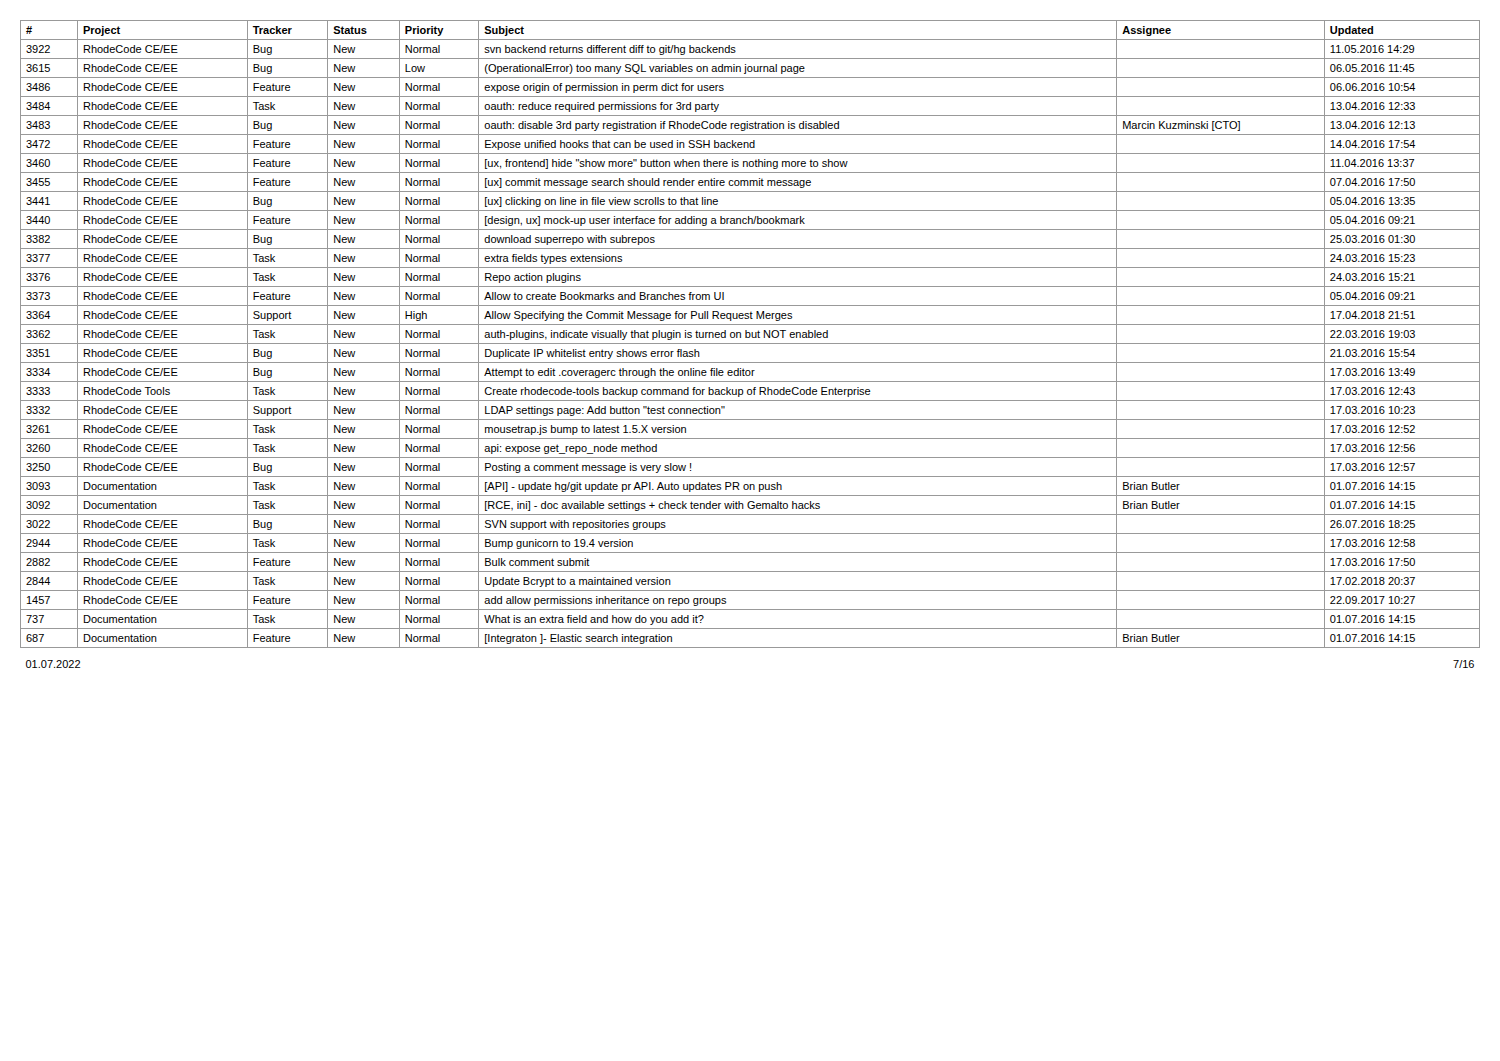| # | Project | Tracker | Status | Priority | Subject | Assignee | Updated |
| --- | --- | --- | --- | --- | --- | --- | --- |
| 3922 | RhodeCode CE/EE | Bug | New | Normal | svn backend returns different diff to git/hg backends | | 11.05.2016 14:29 |
| 3615 | RhodeCode CE/EE | Bug | New | Low | (OperationalError) too many SQL variables on admin journal page | | 06.05.2016 11:45 |
| 3486 | RhodeCode CE/EE | Feature | New | Normal | expose origin of permission in perm dict for users | | 06.06.2016 10:54 |
| 3484 | RhodeCode CE/EE | Task | New | Normal | oauth: reduce required permissions for 3rd party | | 13.04.2016 12:33 |
| 3483 | RhodeCode CE/EE | Bug | New | Normal | oauth: disable 3rd party registration if RhodeCode registration is disabled | Marcin Kuzminski [CTO] | 13.04.2016 12:13 |
| 3472 | RhodeCode CE/EE | Feature | New | Normal | Expose unified hooks that can be used in SSH backend | | 14.04.2016 17:54 |
| 3460 | RhodeCode CE/EE | Feature | New | Normal | [ux, frontend] hide "show more" button when there is nothing more to show | | 11.04.2016 13:37 |
| 3455 | RhodeCode CE/EE | Feature | New | Normal | [ux] commit message search should render entire commit message | | 07.04.2016 17:50 |
| 3441 | RhodeCode CE/EE | Bug | New | Normal | [ux] clicking on line in file view scrolls to that line | | 05.04.2016 13:35 |
| 3440 | RhodeCode CE/EE | Feature | New | Normal | [design, ux] mock-up user interface for adding a branch/bookmark | | 05.04.2016 09:21 |
| 3382 | RhodeCode CE/EE | Bug | New | Normal | download superrepo with subrepos | | 25.03.2016 01:30 |
| 3377 | RhodeCode CE/EE | Task | New | Normal | extra fields types extensions | | 24.03.2016 15:23 |
| 3376 | RhodeCode CE/EE | Task | New | Normal | Repo action plugins | | 24.03.2016 15:21 |
| 3373 | RhodeCode CE/EE | Feature | New | Normal | Allow to create Bookmarks and Branches from UI | | 05.04.2016 09:21 |
| 3364 | RhodeCode CE/EE | Support | New | High | Allow Specifying the Commit Message for Pull Request Merges | | 17.04.2018 21:51 |
| 3362 | RhodeCode CE/EE | Task | New | Normal | auth-plugins, indicate visually that plugin is turned on but NOT enabled | | 22.03.2016 19:03 |
| 3351 | RhodeCode CE/EE | Bug | New | Normal | Duplicate IP whitelist entry shows error flash | | 21.03.2016 15:54 |
| 3334 | RhodeCode CE/EE | Bug | New | Normal | Attempt to edit .coveragerc through the online file editor | | 17.03.2016 13:49 |
| 3333 | RhodeCode Tools | Task | New | Normal | Create rhodecode-tools backup command for backup of RhodeCode Enterprise | | 17.03.2016 12:43 |
| 3332 | RhodeCode CE/EE | Support | New | Normal | LDAP settings page: Add button "test connection" | | 17.03.2016 10:23 |
| 3261 | RhodeCode CE/EE | Task | New | Normal | mousetrap.js bump to latest 1.5.X version | | 17.03.2016 12:52 |
| 3260 | RhodeCode CE/EE | Task | New | Normal | api: expose get_repo_node method | | 17.03.2016 12:56 |
| 3250 | RhodeCode CE/EE | Bug | New | Normal | Posting a comment message is very slow ! | | 17.03.2016 12:57 |
| 3093 | Documentation | Task | New | Normal | [API] - update hg/git update pr API. Auto updates PR on push | Brian Butler | 01.07.2016 14:15 |
| 3092 | Documentation | Task | New | Normal | [RCE, ini] - doc available settings + check tender with Gemalto hacks | Brian Butler | 01.07.2016 14:15 |
| 3022 | RhodeCode CE/EE | Bug | New | Normal | SVN support with repositories groups | | 26.07.2016 18:25 |
| 2944 | RhodeCode CE/EE | Task | New | Normal | Bump gunicorn to 19.4 version | | 17.03.2016 12:58 |
| 2882 | RhodeCode CE/EE | Feature | New | Normal | Bulk comment submit | | 17.03.2016 17:50 |
| 2844 | RhodeCode CE/EE | Task | New | Normal | Update Bcrypt to a maintained version | | 17.02.2018 20:37 |
| 1457 | RhodeCode CE/EE | Feature | New | Normal | add allow permissions inheritance on repo groups | | 22.09.2017 10:27 |
| 737 | Documentation | Task | New | Normal | What is an extra field and how do you add it? | | 01.07.2016 14:15 |
| 687 | Documentation | Feature | New | Normal | [Integraton ]- Elastic search integration | Brian Butler | 01.07.2016 14:15 |
| 01.07.2022 | 7/16 |